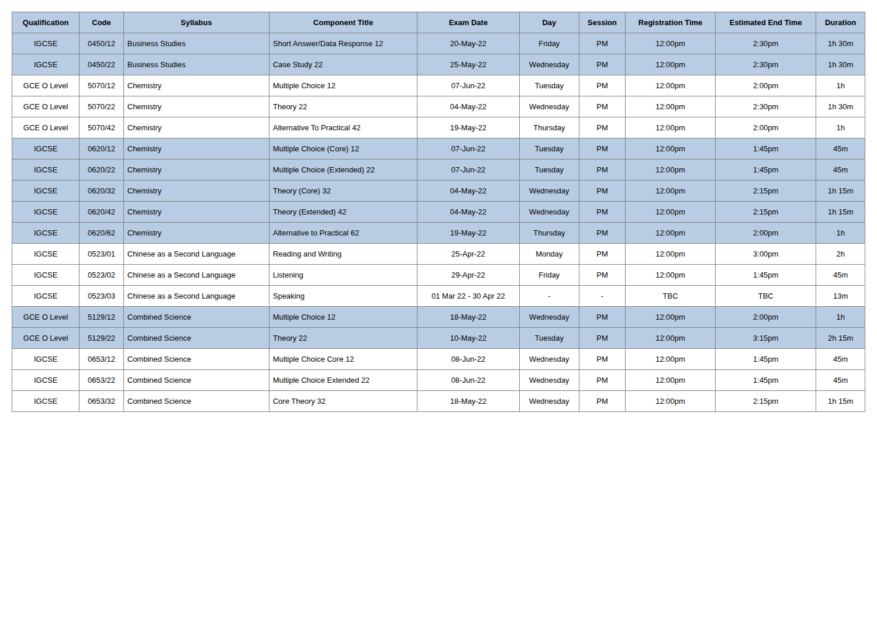Examination Timetable
| Qualification | Code | Syllabus | Component Title | Exam Date | Day | Session | Registration Time | Estimated End Time | Duration |
| --- | --- | --- | --- | --- | --- | --- | --- | --- | --- |
| IGCSE | 0450/12 | Business Studies | Short Answer/Data Response 12 | 20-May-22 | Friday | PM | 12:00pm | 2:30pm | 1h 30m |
| IGCSE | 0450/22 | Business Studies | Case Study 22 | 25-May-22 | Wednesday | PM | 12:00pm | 2:30pm | 1h 30m |
| GCE O Level | 5070/12 | Chemistry | Multiple Choice 12 | 07-Jun-22 | Tuesday | PM | 12:00pm | 2:00pm | 1h |
| GCE O Level | 5070/22 | Chemistry | Theory 22 | 04-May-22 | Wednesday | PM | 12:00pm | 2:30pm | 1h 30m |
| GCE O Level | 5070/42 | Chemistry | Alternative To Practical 42 | 19-May-22 | Thursday | PM | 12:00pm | 2:00pm | 1h |
| IGCSE | 0620/12 | Chemistry | Multiple Choice (Core) 12 | 07-Jun-22 | Tuesday | PM | 12:00pm | 1:45pm | 45m |
| IGCSE | 0620/22 | Chemistry | Multiple Choice (Extended) 22 | 07-Jun-22 | Tuesday | PM | 12:00pm | 1:45pm | 45m |
| IGCSE | 0620/32 | Chemistry | Theory (Core) 32 | 04-May-22 | Wednesday | PM | 12:00pm | 2:15pm | 1h 15m |
| IGCSE | 0620/42 | Chemistry | Theory (Extended) 42 | 04-May-22 | Wednesday | PM | 12:00pm | 2:15pm | 1h 15m |
| IGCSE | 0620/62 | Chemistry | Alternative to Practical 62 | 19-May-22 | Thursday | PM | 12:00pm | 2:00pm | 1h |
| IGCSE | 0523/01 | Chinese as a Second Language | Reading and Writing | 25-Apr-22 | Monday | PM | 12:00pm | 3:00pm | 2h |
| IGCSE | 0523/02 | Chinese as a Second Language | Listening | 29-Apr-22 | Friday | PM | 12:00pm | 1:45pm | 45m |
| IGCSE | 0523/03 | Chinese as a Second Language | Speaking | 01 Mar 22 - 30 Apr 22 | - | - | TBC | TBC | 13m |
| GCE O Level | 5129/12 | Combined Science | Multiple Choice 12 | 18-May-22 | Wednesday | PM | 12:00pm | 2:00pm | 1h |
| GCE O Level | 5129/22 | Combined Science | Theory 22 | 10-May-22 | Tuesday | PM | 12:00pm | 3:15pm | 2h 15m |
| IGCSE | 0653/12 | Combined Science | Multiple Choice Core 12 | 08-Jun-22 | Wednesday | PM | 12:00pm | 1:45pm | 45m |
| IGCSE | 0653/22 | Combined Science | Multiple Choice Extended 22 | 08-Jun-22 | Wednesday | PM | 12:00pm | 1:45pm | 45m |
| IGCSE | 0653/32 | Combined Science | Core Theory 32 | 18-May-22 | Wednesday | PM | 12:00pm | 2:15pm | 1h 15m |